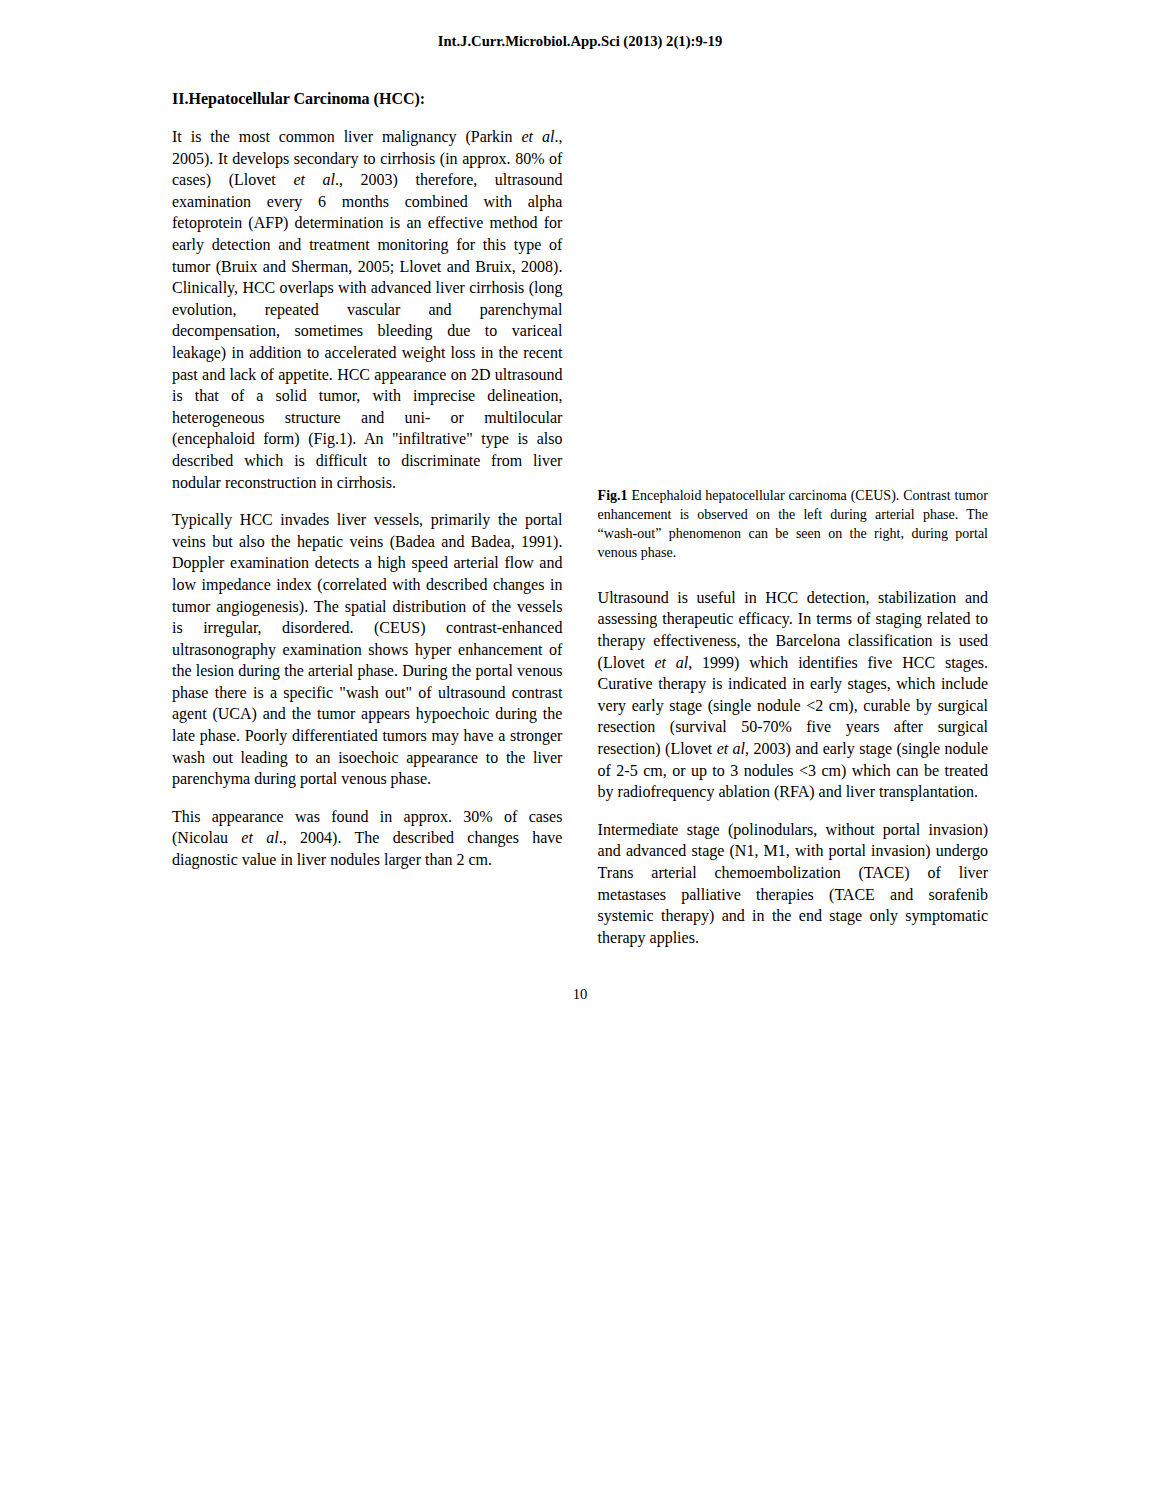Int.J.Curr.Microbiol.App.Sci (2013) 2(1):9-19
II.Hepatocellular Carcinoma (HCC):
It is the most common liver malignancy (Parkin et al., 2005). It develops secondary to cirrhosis (in approx. 80% of cases) (Llovet et al., 2003) therefore, ultrasound examination every 6 months combined with alpha fetoprotein (AFP) determination is an effective method for early detection and treatment monitoring for this type of tumor (Bruix and Sherman, 2005; Llovet and Bruix, 2008). Clinically, HCC overlaps with advanced liver cirrhosis (long evolution, repeated vascular and parenchymal decompensation, sometimes bleeding due to variceal leakage) in addition to accelerated weight loss in the recent past and lack of appetite. HCC appearance on 2D ultrasound is that of a solid tumor, with imprecise delineation, heterogeneous structure and uni- or multilocular (encephaloid form) (Fig.1). An "infiltrative" type is also described which is difficult to discriminate from liver nodular reconstruction in cirrhosis.
Typically HCC invades liver vessels, primarily the portal veins but also the hepatic veins (Badea and Badea, 1991). Doppler examination detects a high speed arterial flow and low impedance index (correlated with described changes in tumor angiogenesis). The spatial distribution of the vessels is irregular, disordered. (CEUS) contrast-enhanced ultrasonography examination shows hyper enhancement of the lesion during the arterial phase. During the portal venous phase there is a specific "wash out" of ultrasound contrast agent (UCA) and the tumor appears hypoechoic during the late phase. Poorly differentiated tumors may have a stronger wash out leading to an isoechoic appearance to the liver parenchyma during portal venous phase.
This appearance was found in approx. 30% of cases (Nicolau et al., 2004). The described changes have diagnostic value in liver nodules larger than 2 cm.
Fig.1 Encephaloid hepatocellular carcinoma (CEUS). Contrast tumor enhancement is observed on the left during arterial phase. The “wash-out” phenomenon can be seen on the right, during portal venous phase.
Ultrasound is useful in HCC detection, stabilization and assessing therapeutic efficacy. In terms of staging related to therapy effectiveness, the Barcelona classification is used (Llovet et al, 1999) which identifies five HCC stages. Curative therapy is indicated in early stages, which include very early stage (single nodule <2 cm), curable by surgical resection (survival 50-70% five years after surgical resection) (Llovet et al, 2003) and early stage (single nodule of 2-5 cm, or up to 3 nodules <3 cm) which can be treated by radiofrequency ablation (RFA) and liver transplantation.
Intermediate stage (polinodulars, without portal invasion) and advanced stage (N1, M1, with portal invasion) undergo Trans arterial chemoembolization (TACE) of liver metastases palliative therapies (TACE and sorafenib systemic therapy) and in the end stage only symptomatic therapy applies.
10